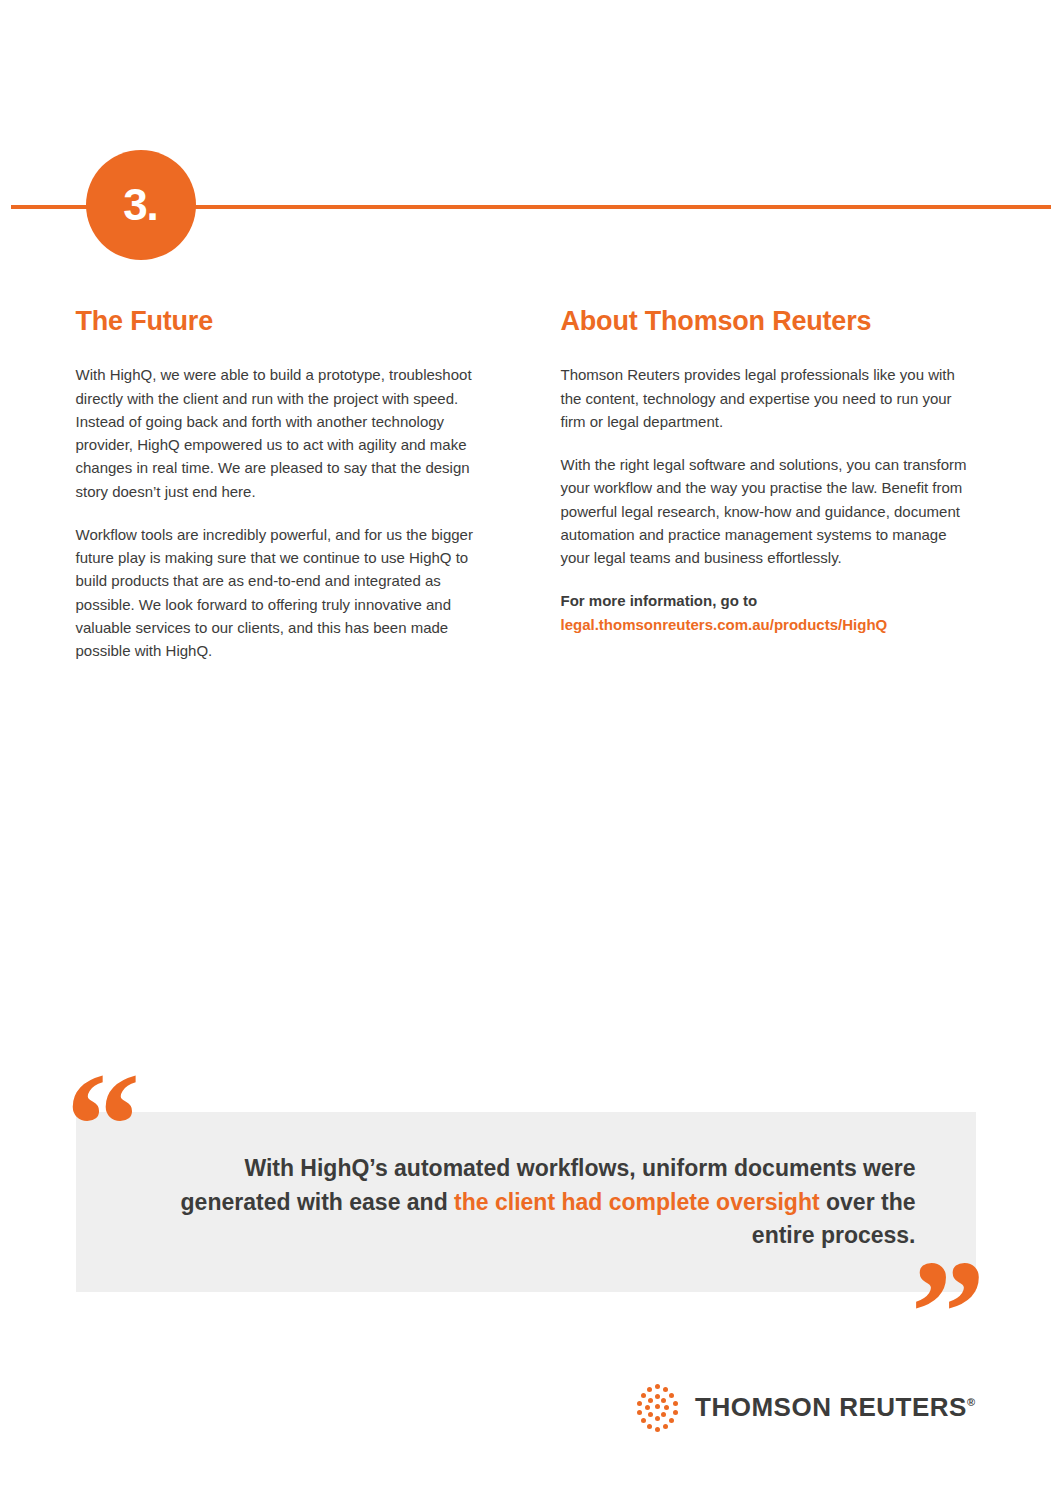3.
The Future
With HighQ, we were able to build a prototype, troubleshoot directly with the client and run with the project with speed. Instead of going back and forth with another technology provider, HighQ empowered us to act with agility and make changes in real time. We are pleased to say that the design story doesn’t just end here.
Workflow tools are incredibly powerful, and for us the bigger future play is making sure that we continue to use HighQ to build products that are as end-to-end and integrated as possible. We look forward to offering truly innovative and valuable services to our clients, and this has been made possible with HighQ.
About Thomson Reuters
Thomson Reuters provides legal professionals like you with the content, technology and expertise you need to run your firm or legal department.
With the right legal software and solutions, you can transform your workflow and the way you practise the law. Benefit from powerful legal research, know-how and guidance, document automation and practice management systems to manage your legal teams and business effortlessly.
For more information, go to
legal.thomsonreuters.com.au/products/HighQ
“
With HighQ’s automated workflows, uniform documents were generated with ease and the client had complete oversight over the entire process.
”
THOMSON REUTERS®